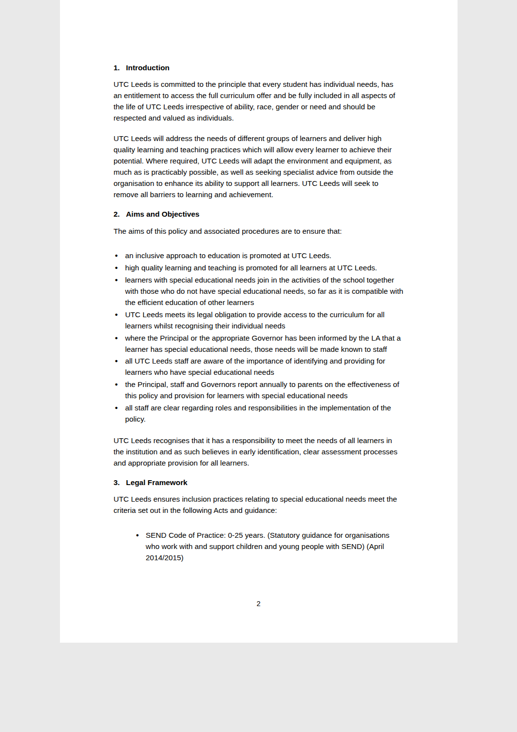1. Introduction
UTC Leeds is committed to the principle that every student has individual needs, has an entitlement to access the full curriculum offer and be fully included in all aspects of the life of UTC Leeds irrespective of ability, race, gender or need and should be respected and valued as individuals.
UTC Leeds will address the needs of different groups of learners and deliver high quality learning and teaching practices which will allow every learner to achieve their potential. Where required, UTC Leeds will adapt the environment and equipment, as much as is practicably possible, as well as seeking specialist advice from outside the organisation to enhance its ability to support all learners. UTC Leeds will seek to remove all barriers to learning and achievement.
2. Aims and Objectives
The aims of this policy and associated procedures are to ensure that:
an inclusive approach to education is promoted at UTC Leeds.
high quality learning and teaching is promoted for all learners at UTC Leeds.
learners with special educational needs join in the activities of the school together with those who do not have special educational needs, so far as it is compatible with the efficient education of other learners
UTC Leeds meets its legal obligation to provide access to the curriculum for all learners whilst recognising their individual needs
where the Principal or the appropriate Governor has been informed by the LA that a learner has special educational needs, those needs will be made known to staff
all UTC Leeds staff are aware of the importance of identifying and providing for learners who have special educational needs
the Principal, staff and Governors report annually to parents on the effectiveness of this policy and provision for learners with special educational needs
all staff are clear regarding roles and responsibilities in the implementation of the policy.
UTC Leeds recognises that it has a responsibility to meet the needs of all learners in the institution and as such believes in early identification, clear assessment processes and appropriate provision for all learners.
3. Legal Framework
UTC Leeds ensures inclusion practices relating to special educational needs meet the criteria set out in the following Acts and guidance:
SEND Code of Practice: 0-25 years. (Statutory guidance for organisations who work with and support children and young people with SEND) (April 2014/2015)
2